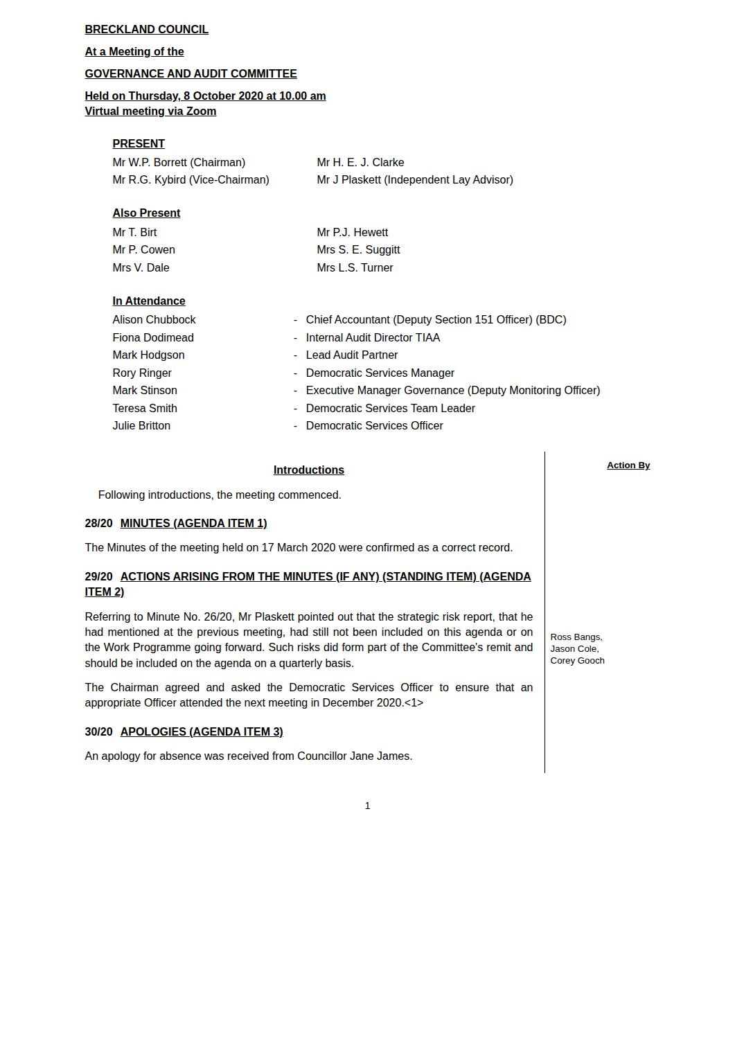BRECKLAND COUNCIL
At a Meeting of the
GOVERNANCE AND AUDIT COMMITTEE
Held on Thursday, 8 October 2020 at 10.00 am
Virtual meeting via Zoom
PRESENT
| Mr W.P. Borrett (Chairman) | Mr H. E. J. Clarke |
| Mr R.G. Kybird (Vice-Chairman) | Mr J Plaskett (Independent Lay Advisor) |
Also Present
| Mr T. Birt | Mr P.J. Hewett |
| Mr P. Cowen | Mrs S. E. Suggitt |
| Mrs V. Dale | Mrs L.S. Turner |
In Attendance
| Alison Chubbock | - | Chief Accountant (Deputy Section 151 Officer) (BDC) |
| Fiona Dodimead | - | Internal Audit Director TIAA |
| Mark Hodgson | - | Lead Audit Partner |
| Rory Ringer | - | Democratic Services Manager |
| Mark Stinson | - | Executive Manager Governance (Deputy Monitoring Officer) |
| Teresa Smith | - | Democratic Services Team Leader |
| Julie Britton | - | Democratic Services Officer |
Introductions
Following introductions, the meeting commenced.
28/20 MINUTES (AGENDA ITEM 1)
The Minutes of the meeting held on 17 March 2020 were confirmed as a correct record.
29/20 ACTIONS ARISING FROM THE MINUTES (IF ANY) (STANDING ITEM) (AGENDA ITEM 2)
Referring to Minute No. 26/20, Mr Plaskett pointed out that the strategic risk report, that he had mentioned at the previous meeting, had still not been included on this agenda or on the Work Programme going forward. Such risks did form part of the Committee's remit and should be included on the agenda on a quarterly basis.
The Chairman agreed and asked the Democratic Services Officer to ensure that an appropriate Officer attended the next meeting in December 2020.<1>
30/20 APOLOGIES (AGENDA ITEM 3)
An apology for absence was received from Councillor Jane James.
Action By
Ross Bangs,
Jason Cole,
Corey Gooch
1